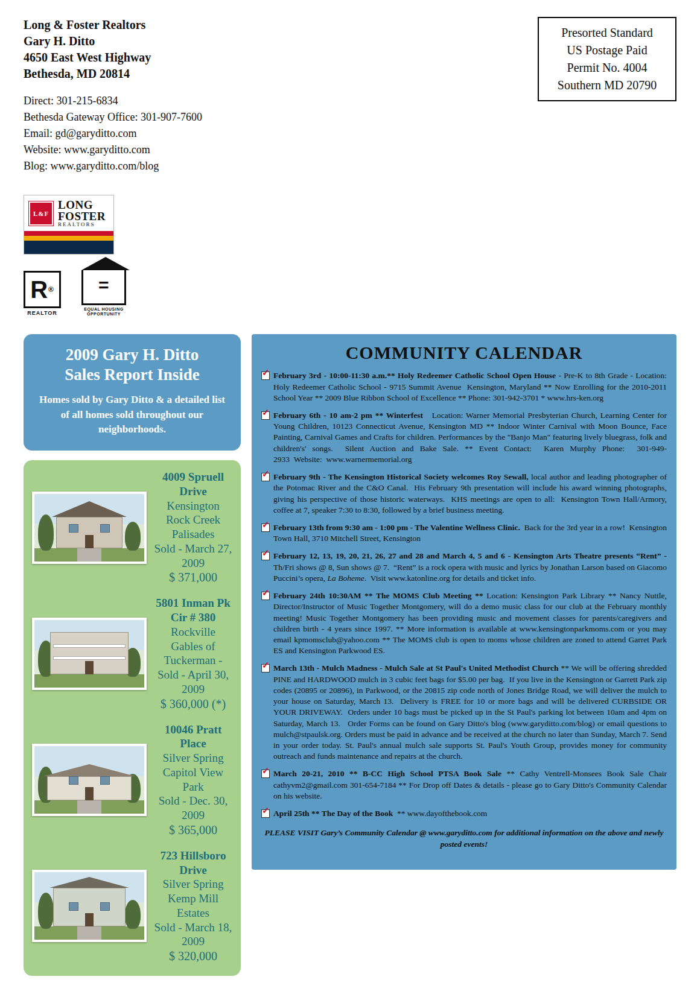Long & Foster Realtors
Gary H. Ditto
4650 East West Highway
Bethesda, MD 20814
Direct: 301-215-6834
Bethesda Gateway Office: 301-907-7600
Email: gd@garyditto.com
Website: www.garyditto.com
Blog: www.garyditto.com/blog
Presorted Standard
US Postage Paid
Permit No. 4004
Southern MD 20790
L&F
LONG
FOSTER
REALTORS
R®
REALTOR
EQUAL HOUSING
OPPORTUNITY
2009 Gary H. Ditto
Sales Report Inside
Homes sold by Gary Ditto & a detailed list of all homes sold throughout our neighborhoods.
4009 Spruell Drive
Kensington
Rock Creek Palisades
Sold - March 27, 2009
$ 371,000
5801 Inman Pk Cir # 380
Rockville
Gables of Tuckerman -
Sold - April 30, 2009
$ 360,000 (*)
10046 Pratt Place
Silver Spring
Capitol View Park
Sold - Dec. 30, 2009
$ 365,000
723 Hillsboro Drive
Silver Spring
Kemp Mill Estates
Sold - March 18, 2009
$ 320,000
COMMUNITY CALENDAR
February 3rd - 10:00-11:30 a.m.** Holy Redeemer Catholic School Open House - Pre-K to 8th Grade - Location: Holy Redeemer Catholic School - 9715 Summit Avenue Kensington, Maryland ** Now Enrolling for the 2010-2011 School Year ** 2009 Blue Ribbon School of Excellence ** Phone: 301-942-3701 * www.hrs-ken.org
February 6th - 10 am-2 pm ** Winterfest Location: Warner Memorial Presbyterian Church, Learning Center for Young Children, 10123 Connecticut Avenue, Kensington MD ** Indoor Winter Carnival with Moon Bounce, Face Painting, Carnival Games and Crafts for children. Performances by the "Banjo Man" featuring lively bluegrass, folk and children's' songs. Silent Auction and Bake Sale. ** Event Contact: Karen Murphy Phone: 301-949-2933 Website: www.warnermemorial.org
February 9th - The Kensington Historical Society welcomes Roy Sewall, local author and leading photographer of the Potomac River and the C&O Canal. His February 9th presentation will include his award winning photographs, giving his perspective of those historic waterways. KHS meetings are open to all: Kensington Town Hall/Armory, coffee at 7, speaker 7:30 to 8:30, followed by a brief business meeting.
February 13th from 9:30 am - 1:00 pm - The Valentine Wellness Clinic. Back for the 3rd year in a row! Kensington Town Hall, 3710 Mitchell Street, Kensington
February 12, 13, 19, 20, 21, 26, 27 and 28 and March 4, 5 and 6 - Kensington Arts Theatre presents “Rent” - Th/Fri shows @ 8, Sun shows @ 7. “Rent” is a rock opera with music and lyrics by Jonathan Larson based on Giacomo Puccini’s opera, La Boheme. Visit www.katonline.org for details and ticket info.
February 24th 10:30AM ** The MOMS Club Meeting ** Location: Kensington Park Library ** Nancy Nuttle, Director/Instructor of Music Together Montgomery, will do a demo music class for our club at the February monthly meeting! Music Together Montgomery has been providing music and movement classes for parents/caregivers and children birth - 4 years since 1997. ** More information is available at www.kensingtonparkmoms.com or you may email kpmomsclub@yahoo.com ** The MOMS club is open to moms whose children are zoned to attend Garret Park ES and Kensington Parkwood ES.
March 13th - Mulch Madness - Mulch Sale at St Paul's United Methodist Church ** We will be offering shredded PINE and HARDWOOD mulch in 3 cubic feet bags for $5.00 per bag. If you live in the Kensington or Garrett Park zip codes (20895 or 20896), in Parkwood, or the 20815 zip code north of Jones Bridge Road, we will deliver the mulch to your house on Saturday, March 13. Delivery is FREE for 10 or more bags and will be delivered CURBSIDE OR YOUR DRIVEWAY. Orders under 10 bags must be picked up in the St Paul's parking lot between 10am and 4pm on Saturday, March 13. Order Forms can be found on Gary Ditto's blog (www.garyditto.com/blog) or email questions to mulch@stpaulsk.org. Orders must be paid in advance and be received at the church no later than Sunday, March 7. Send in your order today. St. Paul's annual mulch sale supports St. Paul's Youth Group, provides money for community outreach and funds maintenance and repairs at the church.
March 20-21, 2010 ** B-CC High School PTSA Book Sale ** Cathy Ventrell-Monsees Book Sale Chair cathyvm2@gmail.com 301-654-7184 ** For Drop off Dates & details - please go to Gary Ditto's Community Calendar on his website.
April 25th ** The Day of the Book ** www.dayofthebook.com
PLEASE VISIT Gary’s Community Calendar @ www.garyditto.com for additional information on the above and newly posted events!